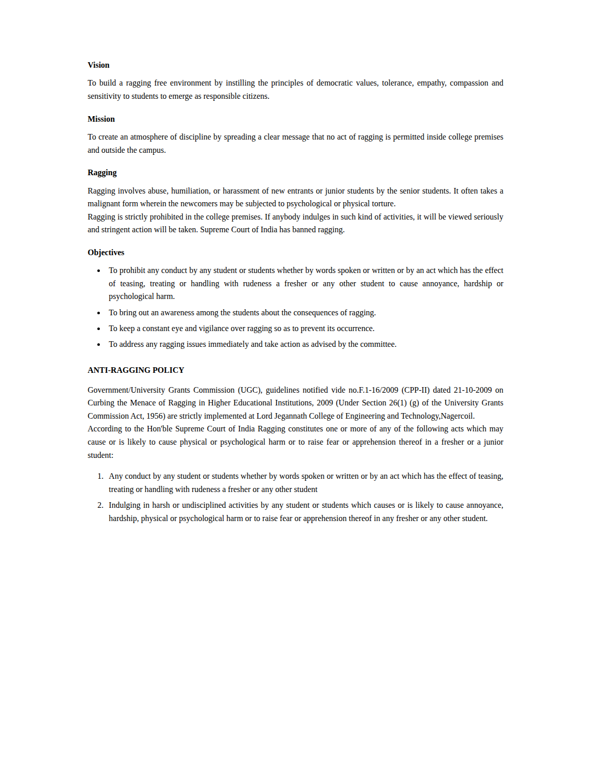Vision
To build a ragging free environment by instilling the principles of democratic values, tolerance, empathy, compassion and sensitivity to students to emerge as responsible citizens.
Mission
To create an atmosphere of discipline by spreading a clear message that no act of ragging is permitted inside college premises and outside the campus.
Ragging
Ragging involves abuse, humiliation, or harassment of new entrants or junior students by the senior students. It often takes a malignant form wherein the newcomers may be subjected to psychological or physical torture.
Ragging is strictly prohibited in the college premises. If anybody indulges in such kind of activities, it will be viewed seriously and stringent action will be taken. Supreme Court of India has banned ragging.
Objectives
To prohibit any conduct by any student or students whether by words spoken or written or by an act which has the effect of teasing, treating or handling with rudeness a fresher or any other student to cause annoyance, hardship or psychological harm.
To bring out an awareness among the students about the consequences of ragging.
To keep a constant eye and vigilance over ragging so as to prevent its occurrence.
To address any ragging issues immediately and take action as advised by the committee.
ANTI-RAGGING POLICY
Government/University Grants Commission (UGC), guidelines notified vide no.F.1-16/2009 (CPP-II) dated 21-10-2009 on Curbing the Menace of Ragging in Higher Educational Institutions, 2009 (Under Section 26(1) (g) of the University Grants Commission Act, 1956) are strictly implemented at Lord Jegannath College of Engineering and Technology,Nagercoil.
According to the Hon'ble Supreme Court of India Ragging constitutes one or more of any of the following acts which may cause or is likely to cause physical or psychological harm or to raise fear or apprehension thereof in a fresher or a junior student:
Any conduct by any student or students whether by words spoken or written or by an act which has the effect of teasing, treating or handling with rudeness a fresher or any other student
Indulging in harsh or undisciplined activities by any student or students which causes or is likely to cause annoyance, hardship, physical or psychological harm or to raise fear or apprehension thereof in any fresher or any other student.